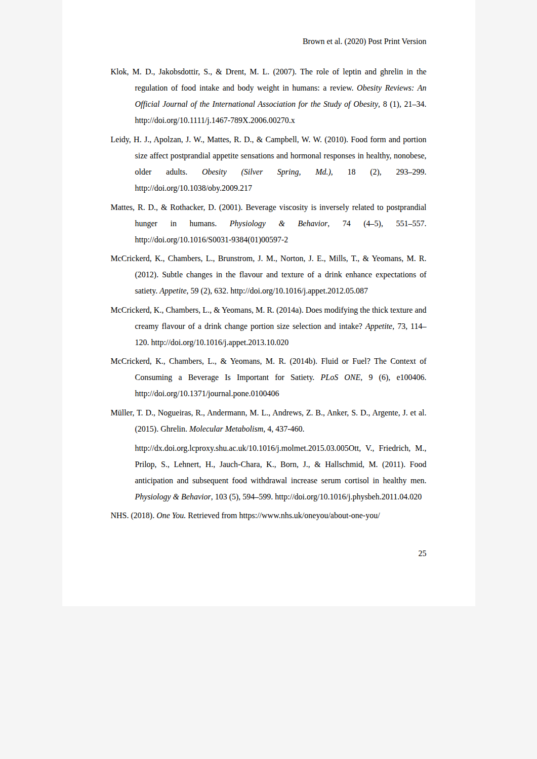Brown et al. (2020) Post Print Version
Klok, M. D., Jakobsdottir, S., & Drent, M. L. (2007). The role of leptin and ghrelin in the regulation of food intake and body weight in humans: a review. Obesity Reviews: An Official Journal of the International Association for the Study of Obesity, 8 (1), 21–34. http://doi.org/10.1111/j.1467-789X.2006.00270.x
Leidy, H. J., Apolzan, J. W., Mattes, R. D., & Campbell, W. W. (2010). Food form and portion size affect postprandial appetite sensations and hormonal responses in healthy, nonobese, older adults. Obesity (Silver Spring, Md.), 18 (2), 293–299. http://doi.org/10.1038/oby.2009.217
Mattes, R. D., & Rothacker, D. (2001). Beverage viscosity is inversely related to postprandial hunger in humans. Physiology & Behavior, 74 (4–5), 551–557. http://doi.org/10.1016/S0031-9384(01)00597-2
McCrickerd, K., Chambers, L., Brunstrom, J. M., Norton, J. E., Mills, T., & Yeomans, M. R. (2012). Subtle changes in the flavour and texture of a drink enhance expectations of satiety. Appetite, 59 (2), 632. http://doi.org/10.1016/j.appet.2012.05.087
McCrickerd, K., Chambers, L., & Yeomans, M. R. (2014a). Does modifying the thick texture and creamy flavour of a drink change portion size selection and intake? Appetite, 73, 114–120. http://doi.org/10.1016/j.appet.2013.10.020
McCrickerd, K., Chambers, L., & Yeomans, M. R. (2014b). Fluid or Fuel? The Context of Consuming a Beverage Is Important for Satiety. PLoS ONE, 9 (6), e100406. http://doi.org/10.1371/journal.pone.0100406
Müller, T. D., Nogueiras, R., Andermann, M. L., Andrews, Z. B., Anker, S. D., Argente, J. et al. (2015). Ghrelin. Molecular Metabolism, 4, 437-460.
http://dx.doi.org.lcproxy.shu.ac.uk/10.1016/j.molmet.2015.03.005 Ott, V., Friedrich, M., Prilop, S., Lehnert, H., Jauch-Chara, K., Born, J., & Hallschmid, M. (2011). Food anticipation and subsequent food withdrawal increase serum cortisol in healthy men. Physiology & Behavior, 103 (5), 594–599. http://doi.org/10.1016/j.physbeh.2011.04.020
NHS. (2018). One You. Retrieved from https://www.nhs.uk/oneyou/about-one-you/
25